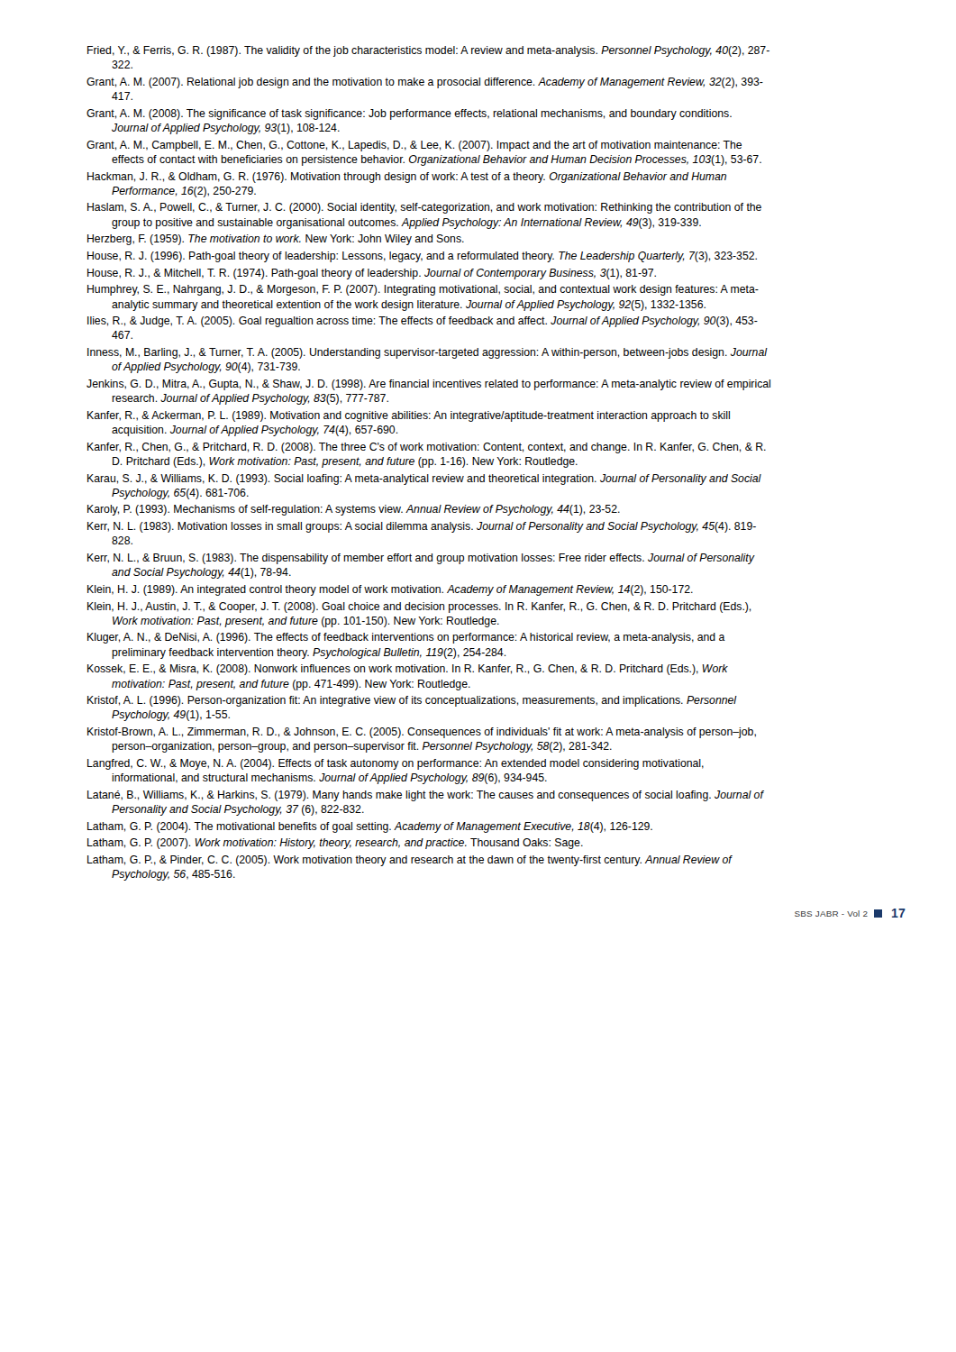Fried, Y., & Ferris, G. R. (1987). The validity of the job characteristics model: A review and meta-analysis. Personnel Psychology, 40(2), 287-322.
Grant, A. M. (2007). Relational job design and the motivation to make a prosocial difference. Academy of Management Review, 32(2), 393-417.
Grant, A. M. (2008). The significance of task significance: Job performance effects, relational mechanisms, and boundary conditions. Journal of Applied Psychology, 93(1), 108-124.
Grant, A. M., Campbell, E. M., Chen, G., Cottone, K., Lapedis, D., & Lee, K. (2007). Impact and the art of motivation maintenance: The effects of contact with beneficiaries on persistence behavior. Organizational Behavior and Human Decision Processes, 103(1), 53-67.
Hackman, J. R., & Oldham, G. R. (1976). Motivation through design of work: A test of a theory. Organizational Behavior and Human Performance, 16(2), 250-279.
Haslam, S. A., Powell, C., & Turner, J. C. (2000). Social identity, self-categorization, and work motivation: Rethinking the contribution of the group to positive and sustainable organisational outcomes. Applied Psychology: An International Review, 49(3), 319-339.
Herzberg, F. (1959). The motivation to work. New York: John Wiley and Sons.
House, R. J. (1996). Path-goal theory of leadership: Lessons, legacy, and a reformulated theory. The Leadership Quarterly, 7(3), 323-352.
House, R. J., & Mitchell, T. R. (1974). Path-goal theory of leadership. Journal of Contemporary Business, 3(1), 81-97.
Humphrey, S. E., Nahrgang, J. D., & Morgeson, F. P. (2007). Integrating motivational, social, and contextual work design features: A meta-analytic summary and theoretical extention of the work design literature. Journal of Applied Psychology, 92(5), 1332-1356.
Ilies, R., & Judge, T. A. (2005). Goal regualtion across time: The effects of feedback and affect. Journal of Applied Psychology, 90(3), 453-467.
Inness, M., Barling, J., & Turner, T. A. (2005). Understanding supervisor-targeted aggression: A within-person, between-jobs design. Journal of Applied Psychology, 90(4), 731-739.
Jenkins, G. D., Mitra, A., Gupta, N., & Shaw, J. D. (1998). Are financial incentives related to performance: A meta-analytic review of empirical research. Journal of Applied Psychology, 83(5), 777-787.
Kanfer, R., & Ackerman, P. L. (1989). Motivation and cognitive abilities: An integrative/aptitude-treatment interaction approach to skill acquisition. Journal of Applied Psychology, 74(4), 657-690.
Kanfer, R., Chen, G., & Pritchard, R. D. (2008). The three C's of work motivation: Content, context, and change. In R. Kanfer, G. Chen, & R. D. Pritchard (Eds.), Work motivation: Past, present, and future (pp. 1-16). New York: Routledge.
Karau, S. J., & Williams, K. D. (1993). Social loafing: A meta-analytical review and theoretical integration. Journal of Personality and Social Psychology, 65(4). 681-706.
Karoly, P. (1993). Mechanisms of self-regulation: A systems view. Annual Review of Psychology, 44(1), 23-52.
Kerr, N. L. (1983). Motivation losses in small groups: A social dilemma analysis. Journal of Personality and Social Psychology, 45(4). 819-828.
Kerr, N. L., & Bruun, S. (1983). The dispensability of member effort and group motivation losses: Free rider effects. Journal of Personality and Social Psychology, 44(1), 78-94.
Klein, H. J. (1989). An integrated control theory model of work motivation. Academy of Management Review, 14(2), 150-172.
Klein, H. J., Austin, J. T., & Cooper, J. T. (2008). Goal choice and decision processes. In R. Kanfer, R., G. Chen, & R. D. Pritchard (Eds.), Work motivation: Past, present, and future (pp. 101-150). New York: Routledge.
Kluger, A. N., & DeNisi, A. (1996). The effects of feedback interventions on performance: A historical review, a meta-analysis, and a preliminary feedback intervention theory. Psychological Bulletin, 119(2), 254-284.
Kossek, E. E., & Misra, K. (2008). Nonwork influences on work motivation. In R. Kanfer, R., G. Chen, & R. D. Pritchard (Eds.), Work motivation: Past, present, and future (pp. 471-499). New York: Routledge.
Kristof, A. L. (1996). Person-organization fit: An integrative view of its conceptualizations, measurements, and implications. Personnel Psychology, 49(1), 1-55.
Kristof-Brown, A. L., Zimmerman, R. D., & Johnson, E. C. (2005). Consequences of individuals' fit at work: A meta-analysis of person–job, person–organization, person–group, and person–supervisor fit. Personnel Psychology, 58(2), 281-342.
Langfred, C. W., & Moye, N. A. (2004). Effects of task autonomy on performance: An extended model considering motivational, informational, and structural mechanisms. Journal of Applied Psychology, 89(6), 934-945.
Latané, B., Williams, K., & Harkins, S. (1979). Many hands make light the work: The causes and consequences of social loafing. Journal of Personality and Social Psychology, 37 (6), 822-832.
Latham, G. P. (2004). The motivational benefits of goal setting. Academy of Management Executive, 18(4), 126-129.
Latham, G. P. (2007). Work motivation: History, theory, research, and practice. Thousand Oaks: Sage.
Latham, G. P., & Pinder, C. C. (2005). Work motivation theory and research at the dawn of the twenty-first century. Annual Review of Psychology, 56, 485-516.
SBS JABR - Vol 2 17